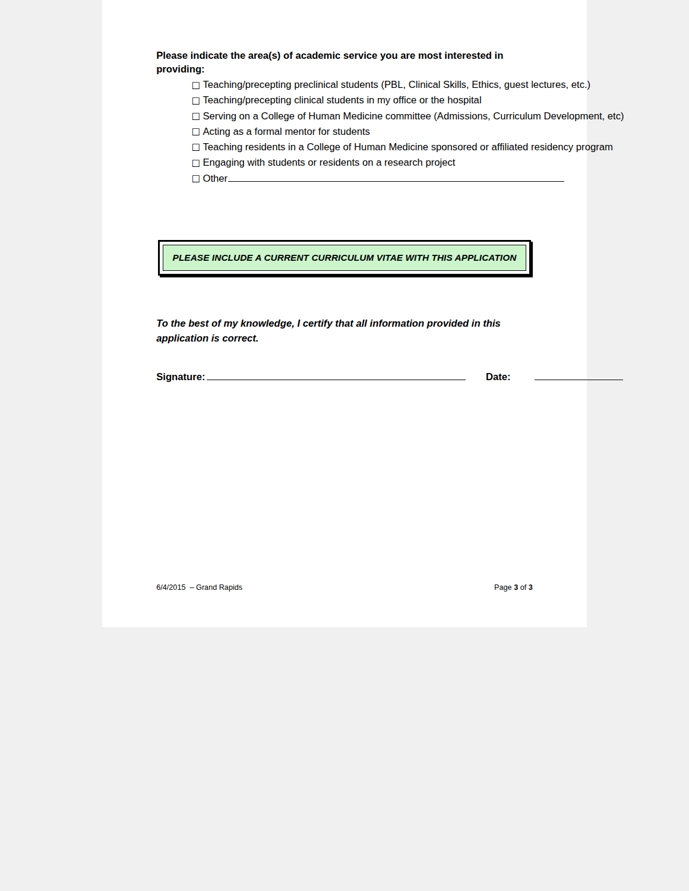Please indicate the area(s) of academic service you are most interested in providing:
□Teaching/precepting preclinical students (PBL, Clinical Skills, Ethics, guest lectures, etc.)
□Teaching/precepting clinical students in my office or the hospital
□Serving on a College of Human Medicine committee (Admissions, Curriculum Development, etc)
□Acting as a formal mentor for students
□Teaching residents in a College of Human Medicine sponsored or affiliated residency program
□Engaging with students or residents on a research project
□Other
PLEASE INCLUDE A CURRENT CURRICULUM VITAE WITH THIS APPLICATION
To the best of my knowledge, I certify that all information provided in this application is correct.
Signature: Date:
6/4/2015 – Grand Rapids
Page 3 of 3